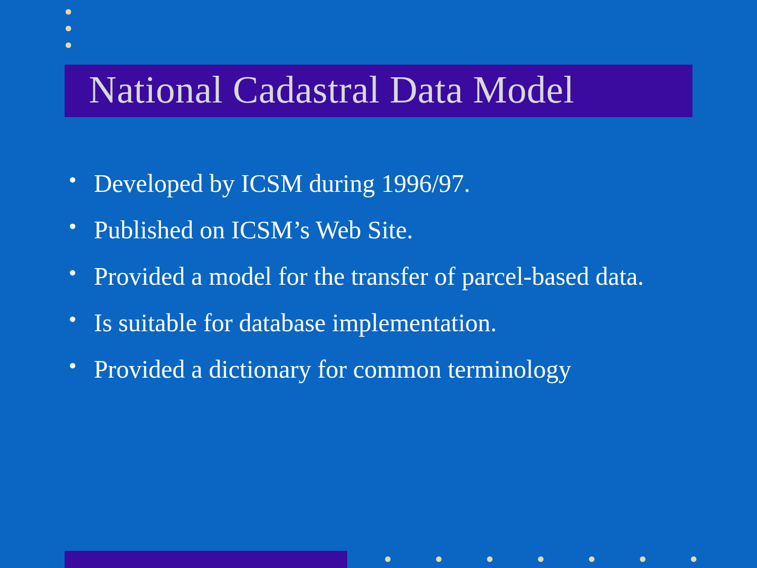National Cadastral Data Model
Developed by ICSM during 1996/97.
Published on ICSM’s Web Site.
Provided a model for the transfer of parcel-based data.
Is suitable for database implementation.
Provided a dictionary for common terminology